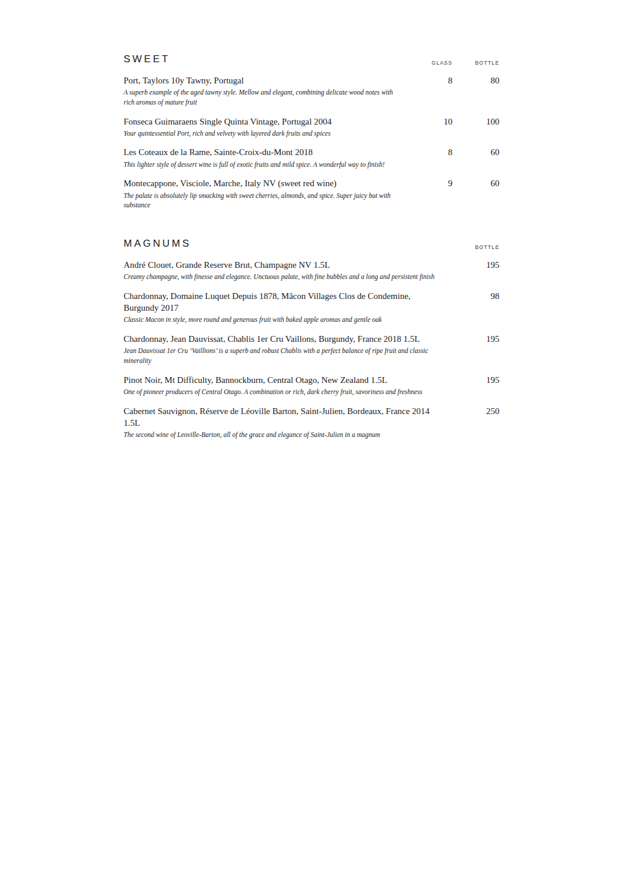Sweet
Glass
Bottle
Port, Taylors 10y Tawny, Portugal
8
80
A superb example of the aged tawny style. Mellow and elegant, combining delicate wood notes with rich aromas of mature fruit
Fonseca Guimaraens Single Quinta Vintage, Portugal 2004
10
100
Your quintessential Port, rich and velvety with layered dark fruits and spices
Les Coteaux de la Rame, Sainte-Croix-du-Mont 2018
8
60
This lighter style of dessert wine is full of exotic fruits and mild spice. A wonderful way to finish!
Montecappone, Visciole, Marche, Italy NV (sweet red wine)
9
60
The palate is absolutely lip smacking with sweet cherries, almonds, and spice. Super juicy but with substance
Magnums
Bottle
André Clouet, Grande Reserve Brut, Champagne NV 1.5L
195
Creamy champagne, with finesse and elegance. Unctuous palate, with fine bubbles and a long and persistent finish
Chardonnay, Domaine Luquet Depuis 1878, Mâcon Villages Clos de Condemine, Burgundy 2017
98
Classic Macon in style, more round and generous fruit with baked apple aromas and gentle oak
Chardonnay, Jean Dauvissat, Chablis 1er Cru Vaillons, Burgundy, France 2018 1.5L
195
Jean Dauvissat 1er Cru ‘Vaillions’ is a superb and robust Chablis with a perfect balance of ripe fruit and classic minerality
Pinot Noir, Mt Difficulty, Bannockburn, Central Otago, New Zealand 1.5L
195
One of pioneer producers of Central Otago. A combination or rich, dark cherry fruit, savoriness and freshness
Cabernet Sauvignon, Réserve de Léoville Barton, Saint-Julien, Bordeaux, France 2014 1.5L
250
The second wine of Leoville-Barton, all of the grace and elegance of Saint-Julien in a magnum